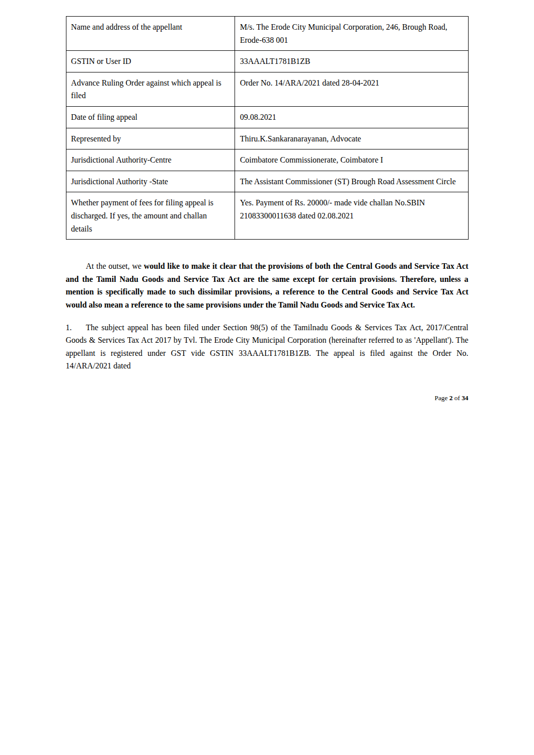| Name and address of the appellant | M/s. The Erode City Municipal Corporation, 246, Brough Road, Erode-638 001 |
| GSTIN or User ID | 33AAALT1781B1ZB |
| Advance Ruling Order against which appeal is filed | Order No. 14/ARA/2021 dated 28-04-2021 |
| Date of filing appeal | 09.08.2021 |
| Represented by | Thiru.K.Sankaranarayanan, Advocate |
| Jurisdictional Authority-Centre | Coimbatore Commissionerate, Coimbatore I |
| Jurisdictional Authority -State | The Assistant Commissioner (ST) Brough Road Assessment Circle |
| Whether payment of fees for filing appeal is discharged. If yes, the amount and challan details | Yes. Payment of Rs. 20000/- made vide challan No.SBIN 21083300011638 dated 02.08.2021 |
At the outset, we would like to make it clear that the provisions of both the Central Goods and Service Tax Act and the Tamil Nadu Goods and Service Tax Act are the same except for certain provisions. Therefore, unless a mention is specifically made to such dissimilar provisions, a reference to the Central Goods and Service Tax Act would also mean a reference to the same provisions under the Tamil Nadu Goods and Service Tax Act.
1. The subject appeal has been filed under Section 98(5) of the Tamilnadu Goods & Services Tax Act, 2017/Central Goods & Services Tax Act 2017 by Tvl. The Erode City Municipal Corporation (hereinafter referred to as 'Appellant'). The appellant is registered under GST vide GSTIN 33AAALT1781B1ZB. The appeal is filed against the Order No. 14/ARA/2021 dated
Page 2 of 34